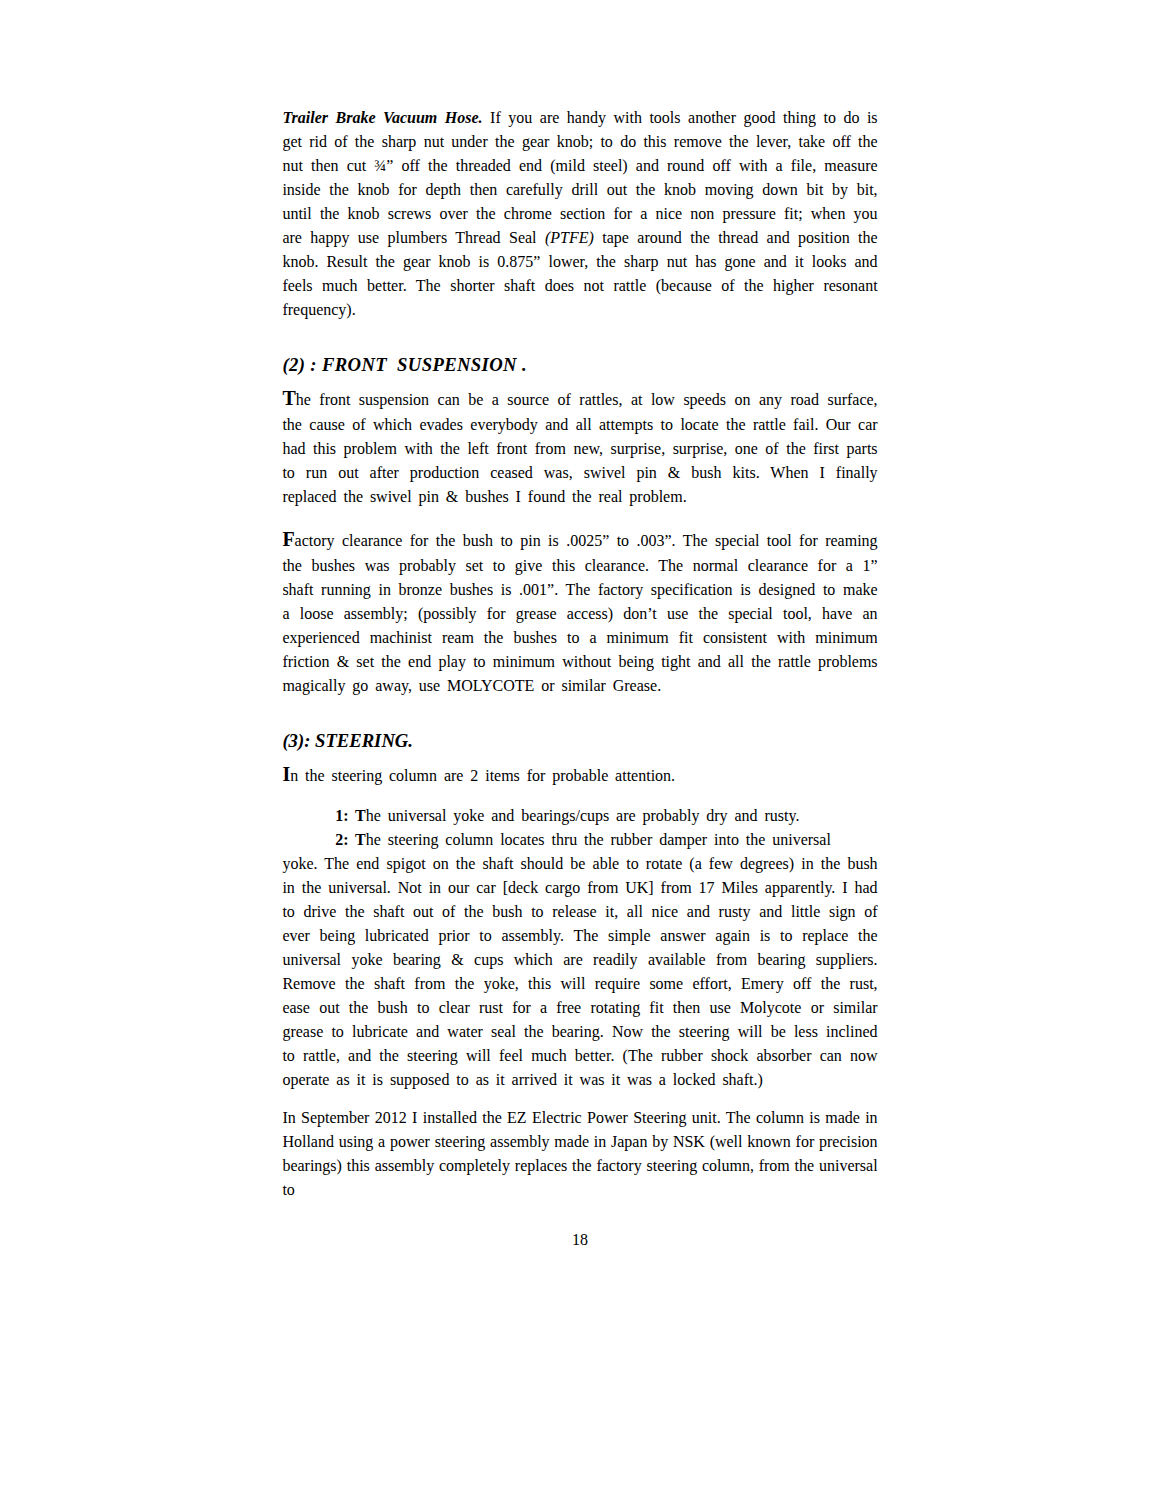Trailer Brake Vacuum Hose. If you are handy with tools another good thing to do is get rid of the sharp nut under the gear knob; to do this remove the lever, take off the nut then cut ¾” off the threaded end (mild steel) and round off with a file, measure inside the knob for depth then carefully drill out the knob moving down bit by bit, until the knob screws over the chrome section for a nice non pressure fit; when you are happy use plumbers Thread Seal (PTFE) tape around the thread and position the knob. Result the gear knob is 0.875” lower, the sharp nut has gone and it looks and feels much better. The shorter shaft does not rattle (because of the higher resonant frequency).
(2) : FRONT SUSPENSION .
The front suspension can be a source of rattles, at low speeds on any road surface, the cause of which evades everybody and all attempts to locate the rattle fail. Our car had this problem with the left front from new, surprise, surprise, one of the first parts to run out after production ceased was, swivel pin & bush kits. When I finally replaced the swivel pin & bushes I found the real problem.
Factory clearance for the bush to pin is .0025” to .003”. The special tool for reaming the bushes was probably set to give this clearance. The normal clearance for a 1” shaft running in bronze bushes is .001”. The factory specification is designed to make a loose assembly; (possibly for grease access) don’t use the special tool, have an experienced machinist ream the bushes to a minimum fit consistent with minimum friction & set the end play to minimum without being tight and all the rattle problems magically go away, use MOLYCOTE or similar Grease.
(3): STEERING.
In the steering column are 2 items for probable attention.
1: The universal yoke and bearings/cups are probably dry and rusty.
2: The steering column locates thru the rubber damper into the universal
yoke. The end spigot on the shaft should be able to rotate (a few degrees) in the bush in the universal. Not in our car [deck cargo from UK] from 17 Miles apparently. I had to drive the shaft out of the bush to release it, all nice and rusty and little sign of ever being lubricated prior to assembly. The simple answer again is to replace the universal yoke bearing & cups which are readily available from bearing suppliers. Remove the shaft from the yoke, this will require some effort, Emery off the rust, ease out the bush to clear rust for a free rotating fit then use Molycote or similar grease to lubricate and water seal the bearing. Now the steering will be less inclined to rattle, and the steering will feel much better. (The rubber shock absorber can now operate as it is supposed to as it arrived it was it was a locked shaft.)
In September 2012 I installed the EZ Electric Power Steering unit. The column is made in Holland using a power steering assembly made in Japan by NSK (well known for precision bearings) this assembly completely replaces the factory steering column, from the universal to
18